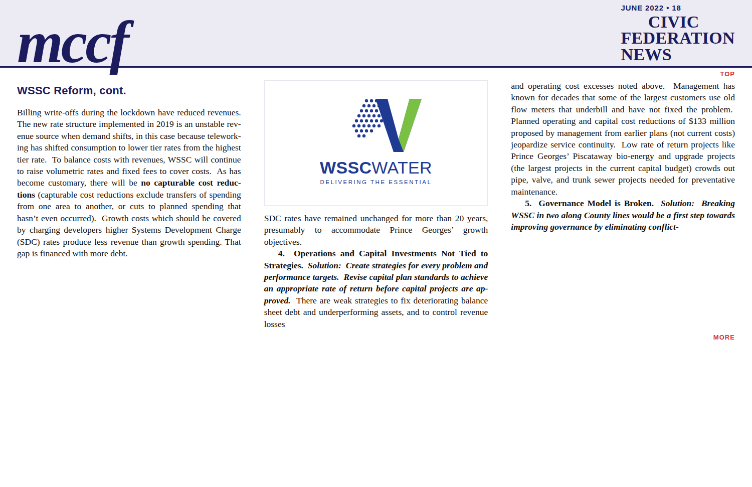mccf
JUNE 2022 • 18
Civic
Federation
News
TOP
WSSC Reform, cont.
Billing write-offs during the lockdown have reduced revenues. The new rate structure implemented in 2019 is an unstable revenue source when demand shifts, in this case because teleworking has shifted consumption to lower tier rates from the highest tier rate. To balance costs with revenues, WSSC will continue to raise volumetric rates and fixed fees to cover costs. As has become customary, there will be no capturable cost reductions (capturable cost reductions exclude transfers of spending from one area to another, or cuts to planned spending that hasn’t even occurred). Growth costs which should be covered by charging developers higher Systems Development Charge (SDC) rates produce less revenue than growth spending. That gap is financed with more debt.
WSSCWATER
Delivering the Essential
SDC rates have remained unchanged for more than 20 years, presumably to accommodate Prince Georges’ growth objectives.
4. Operations and Capital Investments Not Tied to Strategies. Solution: Create strategies for every problem and performance targets. Revise capital plan standards to achieve an appropriate rate of return before capital projects are approved. There are weak strategies to fix deteriorating balance sheet debt and underperforming assets, and to control revenue losses
and operating cost excesses noted above. Management has known for decades that some of the largest customers use old flow meters that underbill and have not fixed the problem. Planned operating and capital cost reductions of $133 million proposed by management from earlier plans (not current costs) jeopardize service continuity. Low rate of return projects like Prince Georges’ Piscataway bio-energy and upgrade projects (the largest projects in the current capital budget) crowds out pipe, valve, and trunk sewer projects needed for preventative maintenance.
5. Governance Model is Broken. Solution: Breaking WSSC in two along County lines would be a first step towards improving governance by eliminating conflict-
MORE